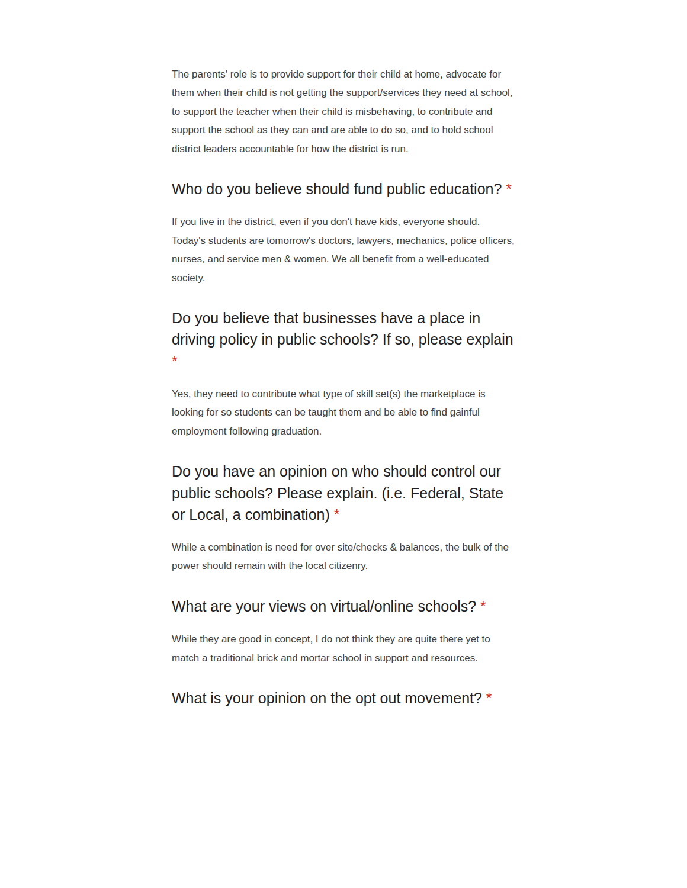The parents' role is to provide support for their child at home, advocate for them when their child is not getting the support/services they need at school, to support the teacher when their child is misbehaving, to contribute and support the school as they can and are able to do so, and to hold school district leaders accountable for how the district is run.
Who do you believe should fund public education? *
If you live in the district, even if you don't have kids, everyone should. Today's students are tomorrow's doctors, lawyers, mechanics, police officers, nurses, and service men & women. We all benefit from a well-educated society.
Do you believe that businesses have a place in driving policy in public schools? If so, please explain *
Yes, they need to contribute what type of skill set(s) the marketplace is looking for so students can be taught them and be able to find gainful employment following graduation.
Do you have an opinion on who should control our public schools? Please explain. (i.e. Federal, State or Local, a combination) *
While a combination is need for over site/checks & balances, the bulk of the power should remain with the local citizenry.
What are your views on virtual/online schools? *
While they are good in concept, I do not think they are quite there yet to match a traditional brick and mortar school in support and resources.
What is your opinion on the opt out movement? *